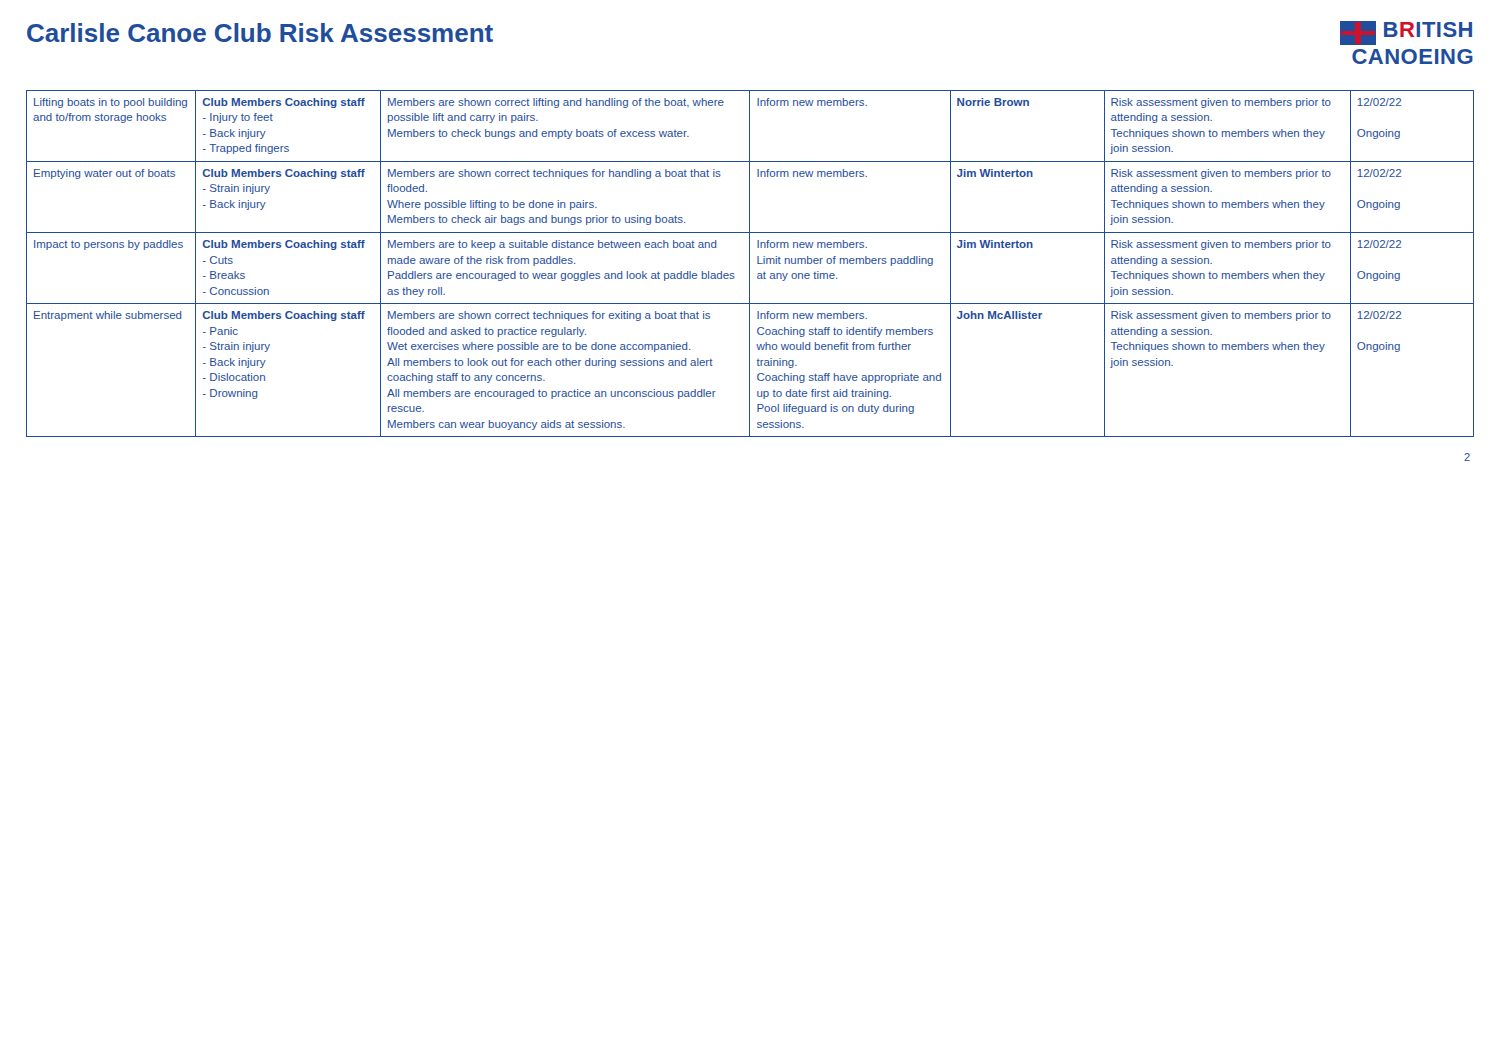Carlisle Canoe Club Risk Assessment
BRITISH
CANOEING
| Lifting boats in to pool building and to/from storage hooks | Club Members Coaching staff - Injury to feet - Back injury - Trapped fingers | Members are shown correct lifting and handling of the boat, where possible lift and carry in pairs. Members to check bungs and empty boats of excess water. | Inform new members. | Norrie Brown | Risk assessment given to members prior to attending a session. Techniques shown to members when they join session. | 12/02/22 Ongoing |
| Emptying water out of boats | Club Members Coaching staff - Strain injury - Back injury | Members are shown correct techniques for handling a boat that is flooded. Where possible lifting to be done in pairs. Members to check air bags and bungs prior to using boats. | Inform new members. | Jim Winterton | Risk assessment given to members prior to attending a session. Techniques shown to members when they join session. | 12/02/22 Ongoing |
| Impact to persons by paddles | Club Members Coaching staff - Cuts - Breaks - Concussion | Members are to keep a suitable distance between each boat and made aware of the risk from paddles. Paddlers are encouraged to wear goggles and look at paddle blades as they roll. | Inform new members. Limit number of members paddling at any one time. | Jim Winterton | Risk assessment given to members prior to attending a session. Techniques shown to members when they join session. | 12/02/22 Ongoing |
| Entrapment while submersed | Club Members Coaching staff - Panic - Strain injury - Back injury - Dislocation - Drowning | Members are shown correct techniques for exiting a boat that is flooded and asked to practice regularly. Wet exercises where possible are to be done accompanied. All members to look out for each other during sessions and alert coaching staff to any concerns. All members are encouraged to practice an unconscious paddler rescue. Members can wear buoyancy aids at sessions. | Inform new members. Coaching staff to identify members who would benefit from further training. Coaching staff have appropriate and up to date first aid training. Pool lifeguard is on duty during sessions. | John McAllister | Risk assessment given to members prior to attending a session. Techniques shown to members when they join session. | 12/02/22 Ongoing |
2